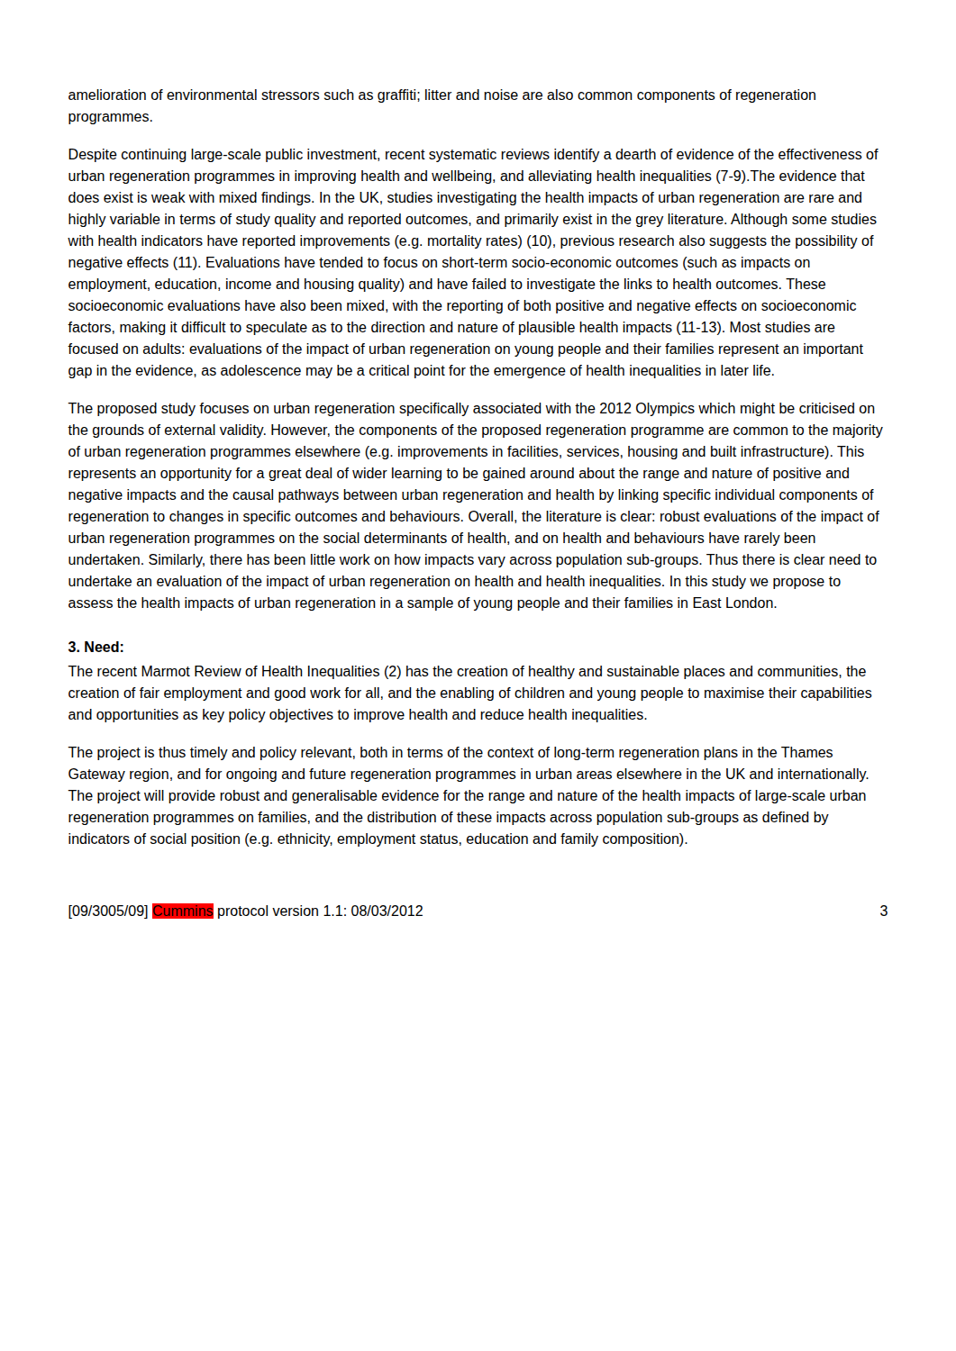amelioration of environmental stressors such as graffiti; litter and noise are also common components of regeneration programmes.
Despite continuing large-scale public investment, recent systematic reviews identify a dearth of evidence of the effectiveness of urban regeneration programmes in improving health and wellbeing, and alleviating health inequalities (7-9).The evidence that does exist is weak with mixed findings. In the UK, studies investigating the health impacts of urban regeneration are rare and highly variable in terms of study quality and reported outcomes, and primarily exist in the grey literature. Although some studies with health indicators have reported improvements (e.g. mortality rates) (10), previous research also suggests the possibility of negative effects (11). Evaluations have tended to focus on short-term socio-economic outcomes (such as impacts on employment, education, income and housing quality) and have failed to investigate the links to health outcomes. These socioeconomic evaluations have also been mixed, with the reporting of both positive and negative effects on socioeconomic factors, making it difficult to speculate as to the direction and nature of plausible health impacts (11-13). Most studies are focused on adults: evaluations of the impact of urban regeneration on young people and their families represent an important gap in the evidence, as adolescence may be a critical point for the emergence of health inequalities in later life.
The proposed study focuses on urban regeneration specifically associated with the 2012 Olympics which might be criticised on the grounds of external validity. However, the components of the proposed regeneration programme are common to the majority of urban regeneration programmes elsewhere (e.g. improvements in facilities, services, housing and built infrastructure). This represents an opportunity for a great deal of wider learning to be gained around about the range and nature of positive and negative impacts and the causal pathways between urban regeneration and health by linking specific individual components of regeneration to changes in specific outcomes and behaviours. Overall, the literature is clear: robust evaluations of the impact of urban regeneration programmes on the social determinants of health, and on health and behaviours have rarely been undertaken. Similarly, there has been little work on how impacts vary across population sub-groups. Thus there is clear need to undertake an evaluation of the impact of urban regeneration on health and health inequalities. In this study we propose to assess the health impacts of urban regeneration in a sample of young people and their families in East London.
3. Need:
The recent Marmot Review of Health Inequalities (2) has the creation of healthy and sustainable places and communities, the creation of fair employment and good work for all, and the enabling of children and young people to maximise their capabilities and opportunities as key policy objectives to improve health and reduce health inequalities.
The project is thus timely and policy relevant, both in terms of the context of long-term regeneration plans in the Thames Gateway region, and for ongoing and future regeneration programmes in urban areas elsewhere in the UK and internationally. The project will provide robust and generalisable evidence for the range and nature of the health impacts of large-scale urban regeneration programmes on families, and the distribution of these impacts across population sub-groups as defined by indicators of social position (e.g. ethnicity, employment status, education and family composition).
[09/3005/09] Cummins protocol version 1.1: 08/03/2012 3